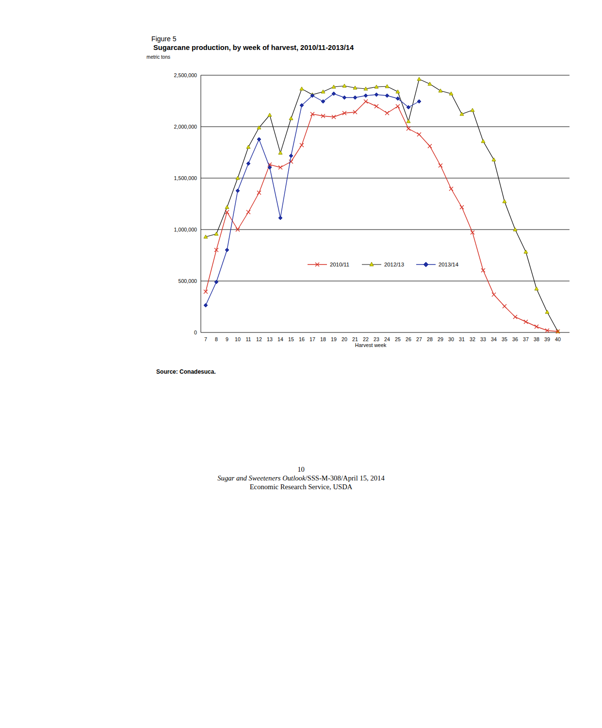Figure 5
Sugarcane production, by week of harvest, 2010/11-2013/14
metric tons
2,500,000 2,000,000 1,500,000 1,000,000 500,000 0 7 8 9 10 11 12 13 14 15 16 17 18 19 20 21 22 23 24 25 26 27 28 29 30 31 32 33 34 35 36 37 38 39 40 Harvest week 2010/11 2012/13 2013/14
Source: Conadesuca.
10
Sugar and Sweeteners Outlook/SSS-M-308/April 15, 2014
Economic Research Service, USDA